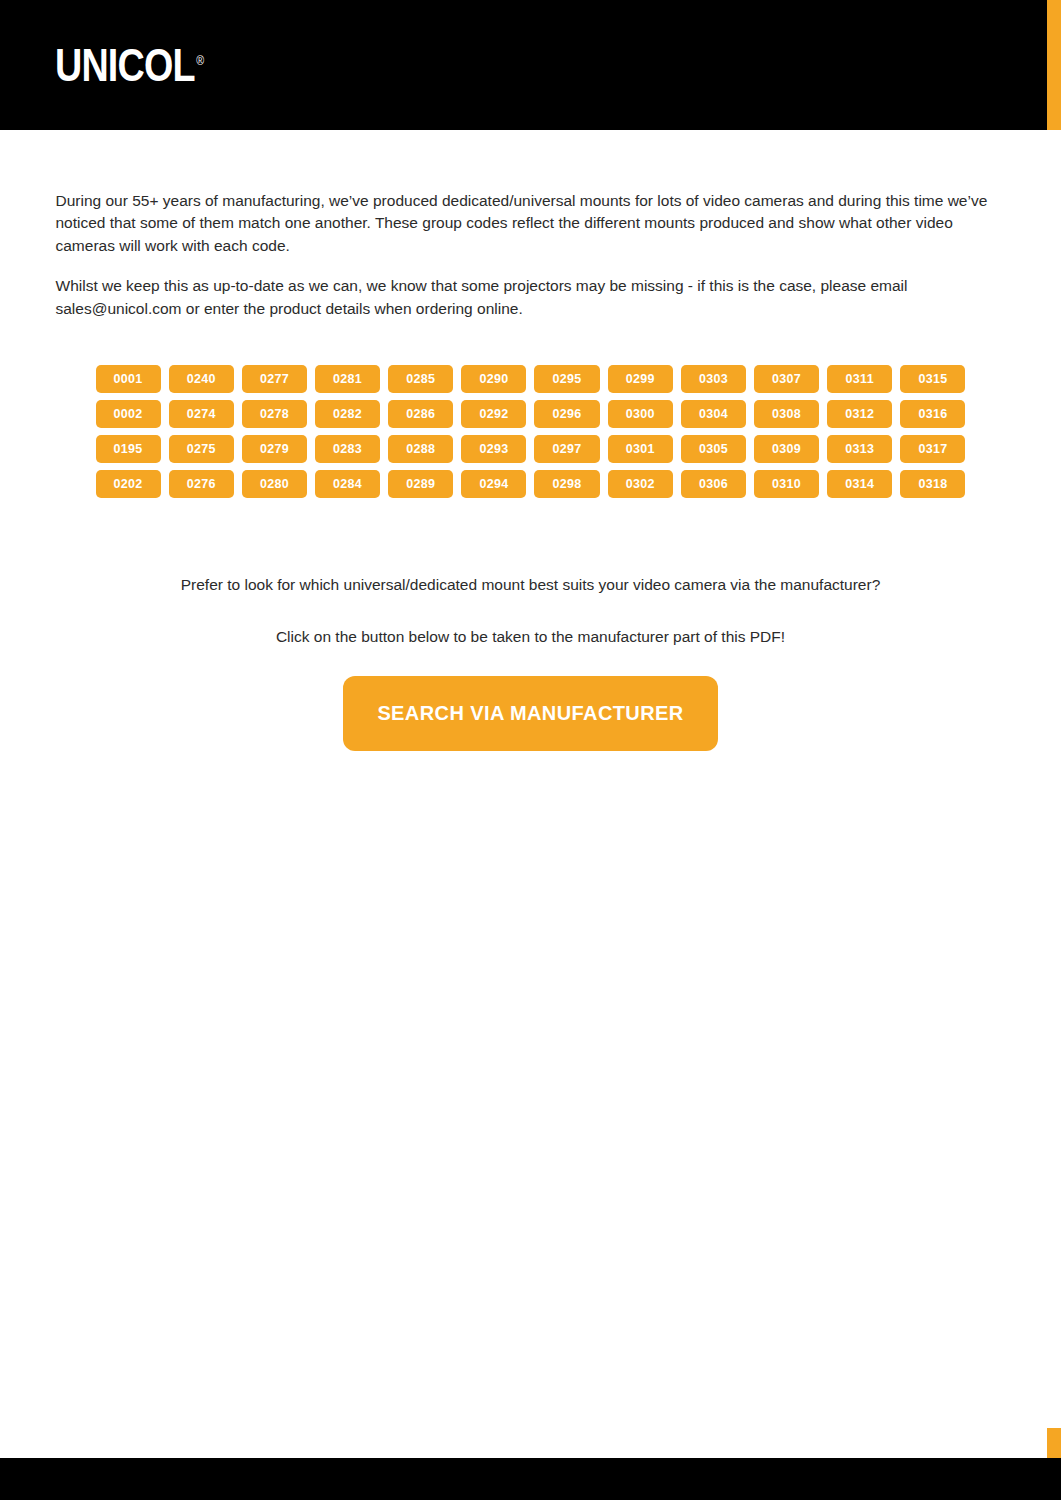UNICOL®
During our 55+ years of manufacturing, we’ve produced dedicated/universal mounts for lots of video cameras and during this time we’ve noticed that some of them match one another. These group codes reflect the different mounts produced and show what other video cameras will work with each code.
Whilst we keep this as up-to-date as we can, we know that some projectors may be missing - if this is the case, please email sales@unicol.com or enter the product details when ordering online.
0001 0240 0277 0281 0285 0290 0295 0299 0303 0307 0311 0315 0002 0274 0278 0282 0286 0292 0296 0300 0304 0308 0312 0316 0195 0275 0279 0283 0288 0293 0297 0301 0305 0309 0313 0317 0202 0276 0280 0284 0289 0294 0298 0302 0306 0310 0314 0318
Prefer to look for which universal/dedicated mount best suits your video camera via the manufacturer?
Click on the button below to be taken to the manufacturer part of this PDF!
SEARCH VIA MANUFACTURER